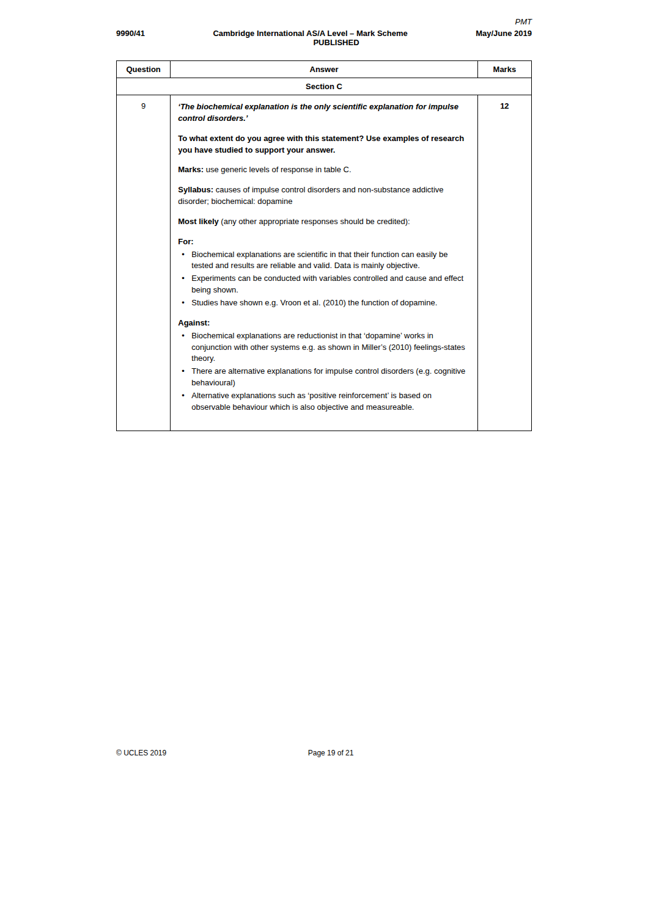PMT
9990/41
Cambridge International AS/A Level – Mark Scheme
May/June 2019
PUBLISHED
| Question | Answer | Marks |
| --- | --- | --- |
| Section C |
| 9 | ‘The biochemical explanation is the only scientific explanation for impulse control disorders.’ To what extent do you agree with this statement? Use examples of research you have studied to support your answer. Marks: use generic levels of response in table C. Syllabus: causes of impulse control disorders and non-substance addictive disorder; biochemical: dopamine Most likely (any other appropriate responses should be credited): For: Biochemical explanations are scientific in that their function can easily be tested and results are reliable and valid. Data is mainly objective. Experiments can be conducted with variables controlled and cause and effect being shown. Studies have shown e.g. Vroon et al. (2010) the function of dopamine. Against: Biochemical explanations are reductionist in that ‘dopamine’ works in conjunction with other systems e.g. as shown in Miller’s (2010) feelings-states theory. There are alternative explanations for impulse control disorders (e.g. cognitive behavioural) Alternative explanations such as ‘positive reinforcement’ is based on observable behaviour which is also objective and measureable. | 12 |
© UCLES 2019
Page 19 of 21